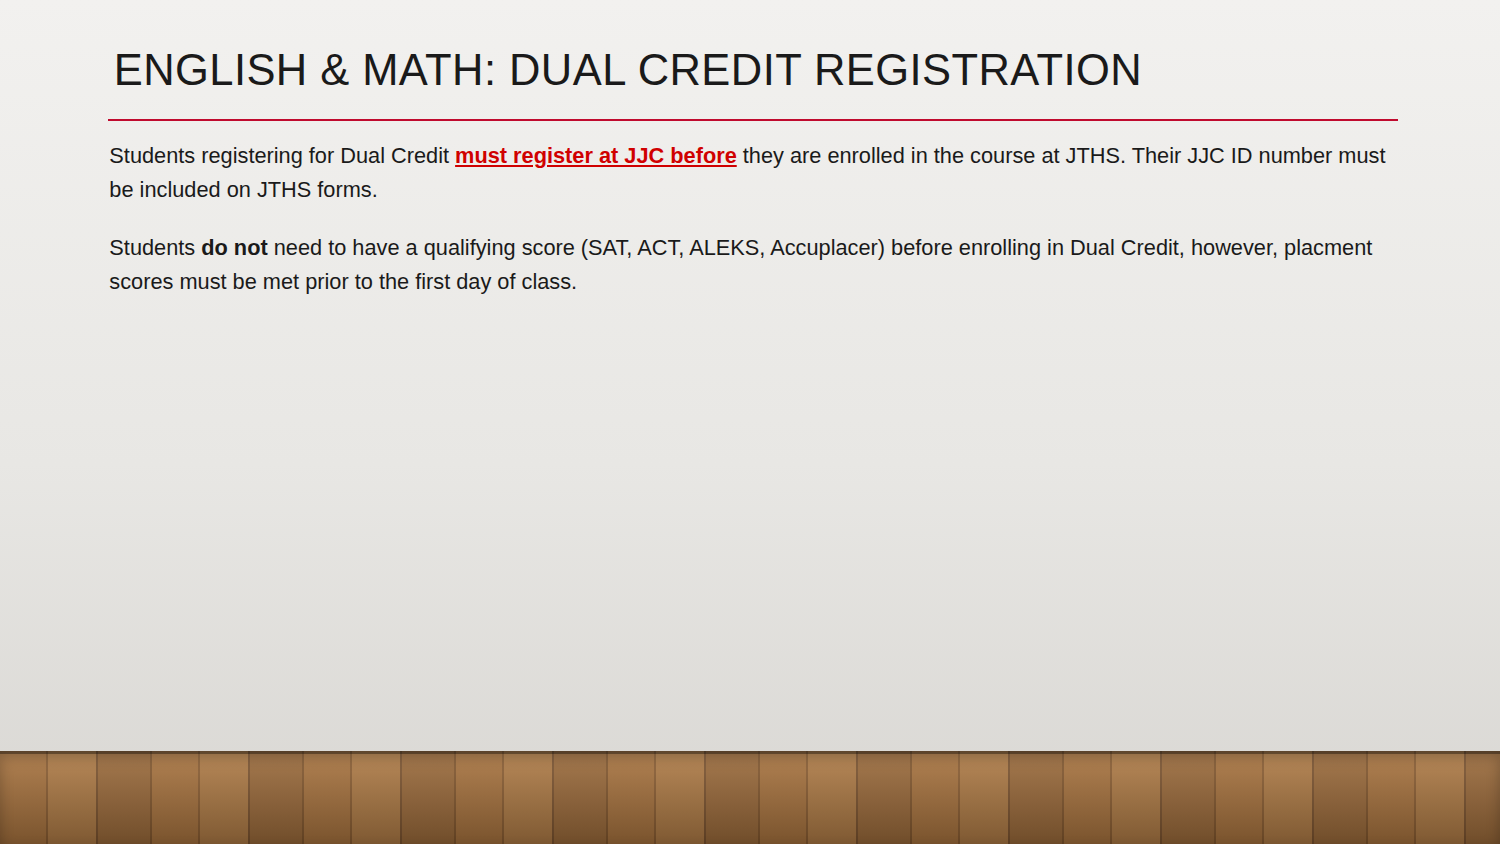English & Math: Dual Credit Registration
Students registering for Dual Credit must register at JJC before they are enrolled in the course at JTHS. Their JJC ID number must be included on JTHS forms.
Students do not need to have a qualifying score (SAT, ACT, ALEKS, Accuplacer) before enrolling in Dual Credit, however, placment scores must be met prior to the first day of class.